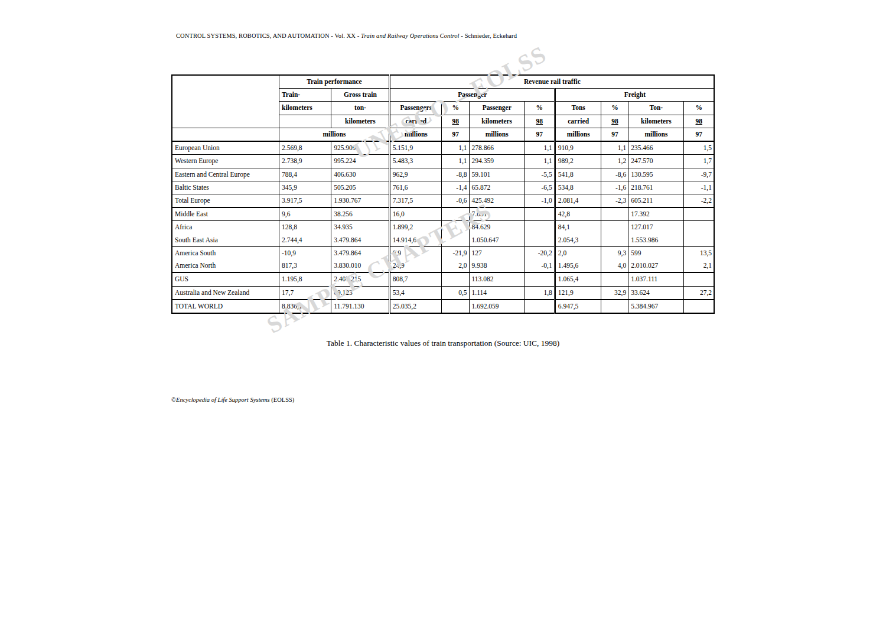CONTROL SYSTEMS, ROBOTICS, AND AUTOMATION - Vol. XX - Train and Railway Operations Control - Schnieder, Eckehard
UNESCO – EOLSS
SAMPLE CHAPTERS
| | Train performance | Revenue rail traffic |
| --- | --- | --- |
| Train- | Gross train | Passenger | Freight |
| kilometers | ton- | Passengers | % | Passenger | % | Tons | % | Ton- | % |
| | kilometers | carried | 98 | kilometers | 98 | carried | 98 | kilometers | 98 |
| | millions | millions | 97 | millions | 97 | millions | 97 | millions | 97 |
| European Union | 2.569,8 | 925.909 | 5.151,9 | 1,1 | 278.866 | 1,1 | 910,9 | 1,1 | 235.466 | 1,5 |
| Western Europe | 2.738,9 | 995.224 | 5.483,3 | 1,1 | 294.359 | 1,1 | 989,2 | 1,2 | 247.570 | 1,7 |
| Eastern and Central Europe | 788,4 | 406.630 | 962,9 | -8,8 | 59.101 | -5,5 | 541,8 | -8,6 | 130.595 | -9,7 |
| Baltic States | 345,9 | 505.205 | 761,6 | -1,4 | 65.872 | -6,5 | 534,8 | -1,6 | 218.761 | -1,1 |
| Total Europe | 3.917,5 | 1.930.767 | 7.317,5 | -0,6 | 425.492 | -1,0 | 2.081,4 | -2,3 | 605.211 | -2,2 |
| Middle East | 9,6 | 38.256 | 16,0 | | 7.031 | | 42,8 | | 17.392 | |
| Africa | 128,8 | 34.935 | 1.899,2 | | 84.629 | | 84,1 | | 127.017 | |
| South East Asia | 2.744,4 | 3.479.864 | 14.914,6 | | 1.050.647 | | 2.054,3 | | 1.553.986 | |
| America South | -10,9 | 3.479.864 | 0,9 | -21,9 | 127 | -20,2 | 2,0 | 9,3 | 599 | 13,5 |
| America North | 817,3 | 3.830.010 | 24,9 | 2,0 | 9.938 | -0,1 | 1.495,6 | 4,0 | 2.010.027 | 2,1 |
| GUS | 1.195,8 | 2.407.215 | 808,7 | | 113.082 | | 1.065,4 | | 1.037.111 | |
| Australia and New Zealand | 17,7 | 69.123 | 53,4 | 0,5 | 1.114 | 1,8 | 121,9 | 32,9 | 33.624 | 27,2 |
| TOTAL WORLD | 8.836,1 | 11.791.130 | 25.035,2 | | 1.692.059 | | 6.947,5 | | 5.384.967 | |
Table 1. Characteristic values of train transportation (Source: UIC, 1998)
©Encyclopedia of Life Support Systems (EOLSS)